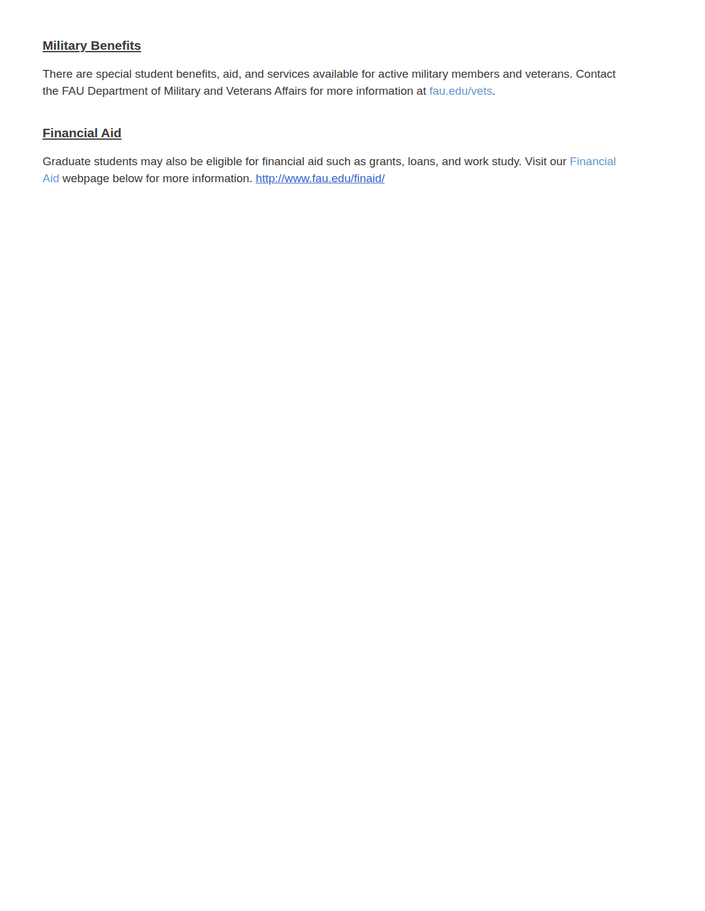Military Benefits
There are special student benefits, aid, and services available for active military members and veterans. Contact the FAU Department of Military and Veterans Affairs for more information at fau.edu/vets.
Financial Aid
Graduate students may also be eligible for financial aid such as grants, loans, and work study. Visit our Financial Aid webpage below for more information. http://www.fau.edu/finaid/